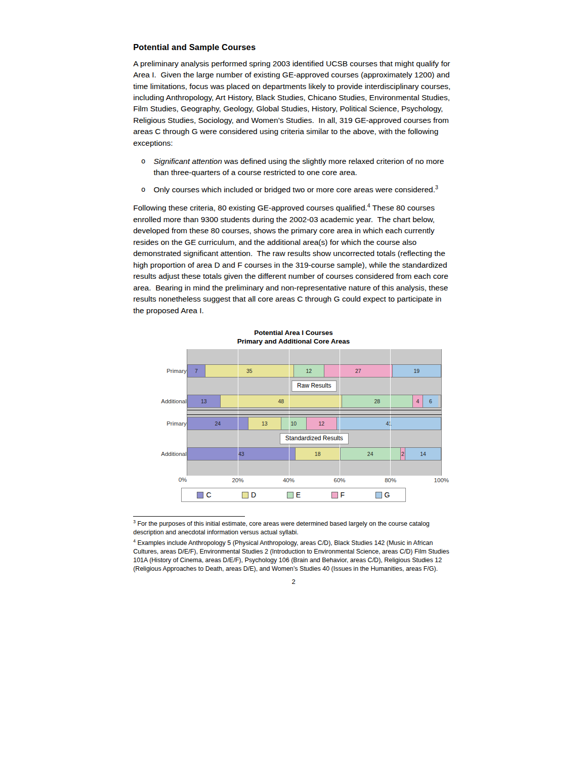Potential and Sample Courses
A preliminary analysis performed spring 2003 identified UCSB courses that might qualify for Area I. Given the large number of existing GE-approved courses (approximately 1200) and time limitations, focus was placed on departments likely to provide interdisciplinary courses, including Anthropology, Art History, Black Studies, Chicano Studies, Environmental Studies, Film Studies, Geography, Geology, Global Studies, History, Political Science, Psychology, Religious Studies, Sociology, and Women’s Studies. In all, 319 GE-approved courses from areas C through G were considered using criteria similar to the above, with the following exceptions:
Significant attention was defined using the slightly more relaxed criterion of no more than three-quarters of a course restricted to one core area.
Only courses which included or bridged two or more core areas were considered.3
Following these criteria, 80 existing GE-approved courses qualified.4 These 80 courses enrolled more than 9300 students during the 2002-03 academic year. The chart below, developed from these 80 courses, shows the primary core area in which each currently resides on the GE curriculum, and the additional area(s) for which the course also demonstrated significant attention. The raw results show uncorrected totals (reflecting the high proportion of area D and F courses in the 319-course sample), while the standardized results adjust these totals given the different number of courses considered from each core area. Bearing in mind the preliminary and non-representative nature of this analysis, these results nonetheless suggest that all core areas C through G could expect to participate in the proposed Area I.
Potential Area I Courses
Primary and Additional Core Areas
| Primary | 7 35 12 27 19 |
| | Raw Results |
| Additional | 13 48 28 4 6 |
| Primary | 24 13 10 12 41 |
| | Standardized Results |
| Additional | 43 18 24 2 14 |
| 0% | 20% 40% 60% 80% 100% |
C
D
E
F
G
3 For the purposes of this initial estimate, core areas were determined based largely on the course catalog description and anecdotal information versus actual syllabi.
4 Examples include Anthropology 5 (Physical Anthropology, areas C/D), Black Studies 142 (Music in African Cultures, areas D/E/F), Environmental Studies 2 (Introduction to Environmental Science, areas C/D) Film Studies 101A (History of Cinema, areas D/E/F), Psychology 106 (Brain and Behavior, areas C/D), Religious Studies 12 (Religious Approaches to Death, areas D/E), and Women’s Studies 40 (Issues in the Humanities, areas F/G).
2